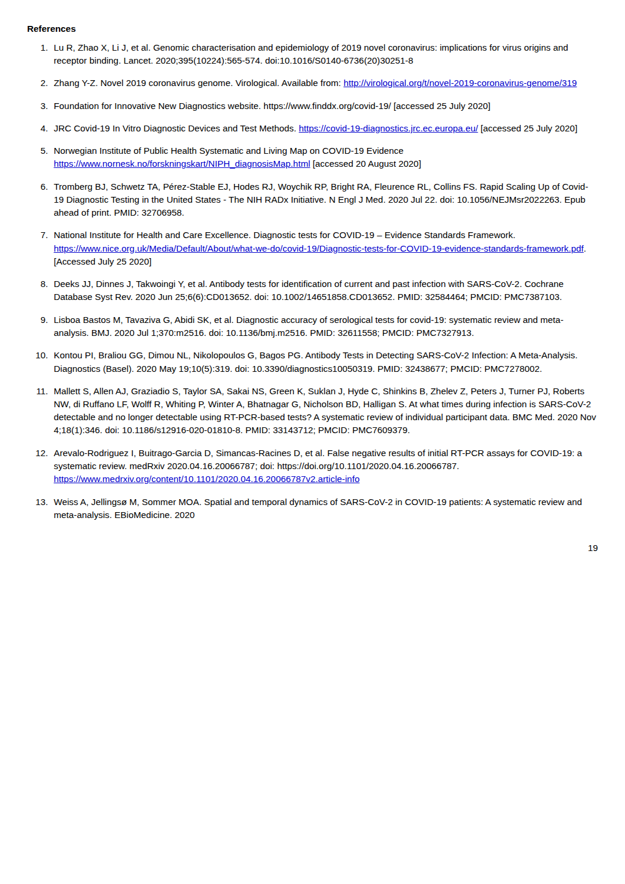References
Lu R, Zhao X, Li J, et al. Genomic characterisation and epidemiology of 2019 novel coronavirus: implications for virus origins and receptor binding. Lancet. 2020;395(10224):565-574. doi:10.1016/S0140-6736(20)30251-8
Zhang Y-Z. Novel 2019 coronavirus genome. Virological. Available from: http://virological.org/t/novel-2019-coronavirus-genome/319
Foundation for Innovative New Diagnostics website. https://www.finddx.org/covid-19/ [accessed 25 July 2020]
JRC Covid-19 In Vitro Diagnostic Devices and Test Methods. https://covid-19-diagnostics.jrc.ec.europa.eu/ [accessed 25 July 2020]
Norwegian Institute of Public Health Systematic and Living Map on COVID-19 Evidence https://www.nornesk.no/forskningskart/NIPH_diagnosisMap.html [accessed 20 August 2020]
Tromberg BJ, Schwetz TA, Pérez-Stable EJ, Hodes RJ, Woychik RP, Bright RA, Fleurence RL, Collins FS. Rapid Scaling Up of Covid-19 Diagnostic Testing in the United States - The NIH RADx Initiative. N Engl J Med. 2020 Jul 22. doi: 10.1056/NEJMsr2022263. Epub ahead of print. PMID: 32706958.
National Institute for Health and Care Excellence. Diagnostic tests for COVID-19 – Evidence Standards Framework. https://www.nice.org.uk/Media/Default/About/what-we-do/covid-19/Diagnostic-tests-for-COVID-19-evidence-standards-framework.pdf. [Accessed July 25 2020]
Deeks JJ, Dinnes J, Takwoingi Y, et al. Antibody tests for identification of current and past infection with SARS-CoV-2. Cochrane Database Syst Rev. 2020 Jun 25;6(6):CD013652. doi: 10.1002/14651858.CD013652. PMID: 32584464; PMCID: PMC7387103.
Lisboa Bastos M, Tavaziva G, Abidi SK, et al. Diagnostic accuracy of serological tests for covid-19: systematic review and meta-analysis. BMJ. 2020 Jul 1;370:m2516. doi: 10.1136/bmj.m2516. PMID: 32611558; PMCID: PMC7327913.
Kontou PI, Braliou GG, Dimou NL, Nikolopoulos G, Bagos PG. Antibody Tests in Detecting SARS-CoV-2 Infection: A Meta-Analysis. Diagnostics (Basel). 2020 May 19;10(5):319. doi: 10.3390/diagnostics10050319. PMID: 32438677; PMCID: PMC7278002.
Mallett S, Allen AJ, Graziadio S, Taylor SA, Sakai NS, Green K, Suklan J, Hyde C, Shinkins B, Zhelev Z, Peters J, Turner PJ, Roberts NW, di Ruffano LF, Wolff R, Whiting P, Winter A, Bhatnagar G, Nicholson BD, Halligan S. At what times during infection is SARS-CoV-2 detectable and no longer detectable using RT-PCR-based tests? A systematic review of individual participant data. BMC Med. 2020 Nov 4;18(1):346. doi: 10.1186/s12916-020-01810-8. PMID: 33143712; PMCID: PMC7609379.
Arevalo-Rodriguez I, Buitrago-Garcia D, Simancas-Racines D, et al. False negative results of initial RT-PCR assays for COVID-19: a systematic review. medRxiv 2020.04.16.20066787; doi: https://doi.org/10.1101/2020.04.16.20066787. https://www.medrxiv.org/content/10.1101/2020.04.16.20066787v2.article-info
Weiss A, Jellingsø M, Sommer MOA. Spatial and temporal dynamics of SARS-CoV-2 in COVID-19 patients: A systematic review and meta-analysis. EBioMedicine. 2020
19